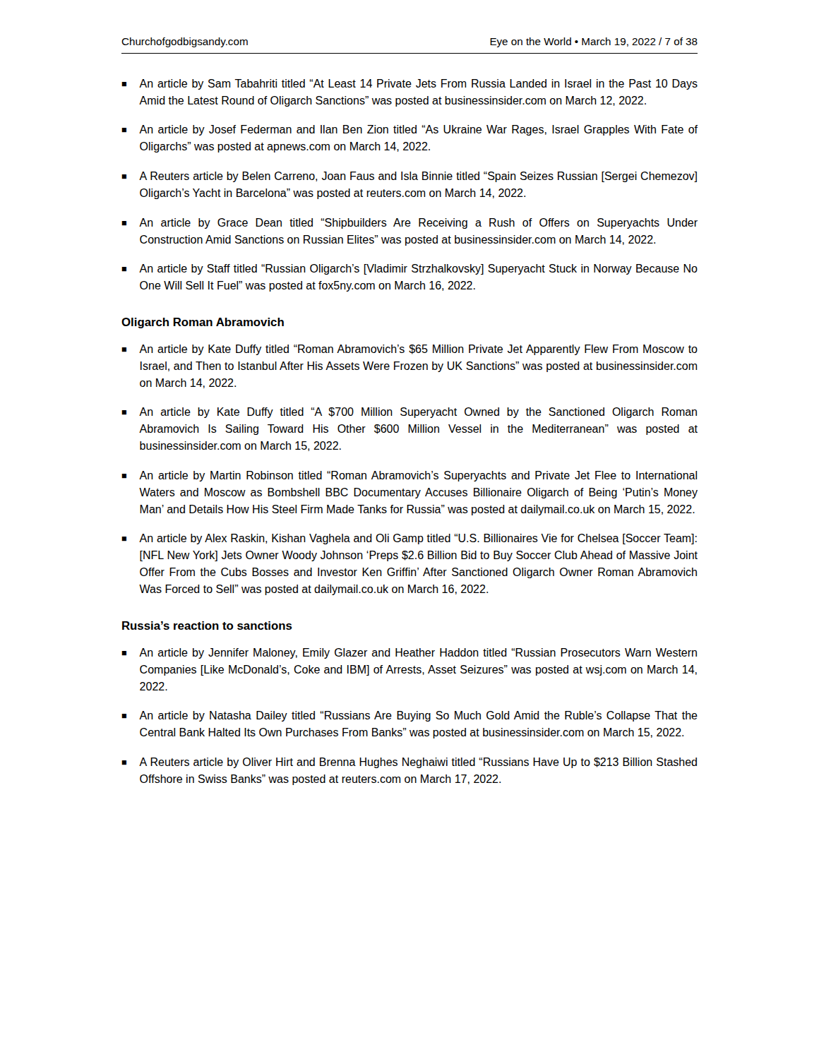Churchofgodbigsandy.com
Eye on the World • March 19, 2022 / 7 of 38
An article by Sam Tabahriti titled “At Least 14 Private Jets From Russia Landed in Israel in the Past 10 Days Amid the Latest Round of Oligarch Sanctions” was posted at businessinsider.com on March 12, 2022.
An article by Josef Federman and Ilan Ben Zion titled “As Ukraine War Rages, Israel Grapples With Fate of Oligarchs” was posted at apnews.com on March 14, 2022.
A Reuters article by Belen Carreno, Joan Faus and Isla Binnie titled “Spain Seizes Russian [Sergei Chemezov] Oligarch’s Yacht in Barcelona” was posted at reuters.com on March 14, 2022.
An article by Grace Dean titled “Shipbuilders Are Receiving a Rush of Offers on Superyachts Under Construction Amid Sanctions on Russian Elites” was posted at businessinsider.com on March 14, 2022.
An article by Staff titled “Russian Oligarch’s [Vladimir Strzhalkovsky] Superyacht Stuck in Norway Because No One Will Sell It Fuel” was posted at fox5ny.com on March 16, 2022.
Oligarch Roman Abramovich
An article by Kate Duffy titled “Roman Abramovich’s $65 Million Private Jet Apparently Flew From Moscow to Israel, and Then to Istanbul After His Assets Were Frozen by UK Sanctions” was posted at businessinsider.com on March 14, 2022.
An article by Kate Duffy titled “A $700 Million Superyacht Owned by the Sanctioned Oligarch Roman Abramovich Is Sailing Toward His Other $600 Million Vessel in the Mediterranean” was posted at businessinsider.com on March 15, 2022.
An article by Martin Robinson titled “Roman Abramovich’s Superyachts and Private Jet Flee to International Waters and Moscow as Bombshell BBC Documentary Accuses Billionaire Oligarch of Being ‘Putin’s Money Man’ and Details How His Steel Firm Made Tanks for Russia” was posted at dailymail.co.uk on March 15, 2022.
An article by Alex Raskin, Kishan Vaghela and Oli Gamp titled “U.S. Billionaires Vie for Chelsea [Soccer Team]: [NFL New York] Jets Owner Woody Johnson ‘Preps $2.6 Billion Bid to Buy Soccer Club Ahead of Massive Joint Offer From the Cubs Bosses and Investor Ken Griffin’ After Sanctioned Oligarch Owner Roman Abramovich Was Forced to Sell” was posted at dailymail.co.uk on March 16, 2022.
Russia’s reaction to sanctions
An article by Jennifer Maloney, Emily Glazer and Heather Haddon titled “Russian Prosecutors Warn Western Companies [Like McDonald’s, Coke and IBM] of Arrests, Asset Seizures” was posted at wsj.com on March 14, 2022.
An article by Natasha Dailey titled “Russians Are Buying So Much Gold Amid the Ruble’s Collapse That the Central Bank Halted Its Own Purchases From Banks” was posted at businessinsider.com on March 15, 2022.
A Reuters article by Oliver Hirt and Brenna Hughes Neghaiwi titled “Russians Have Up to $213 Billion Stashed Offshore in Swiss Banks” was posted at reuters.com on March 17, 2022.